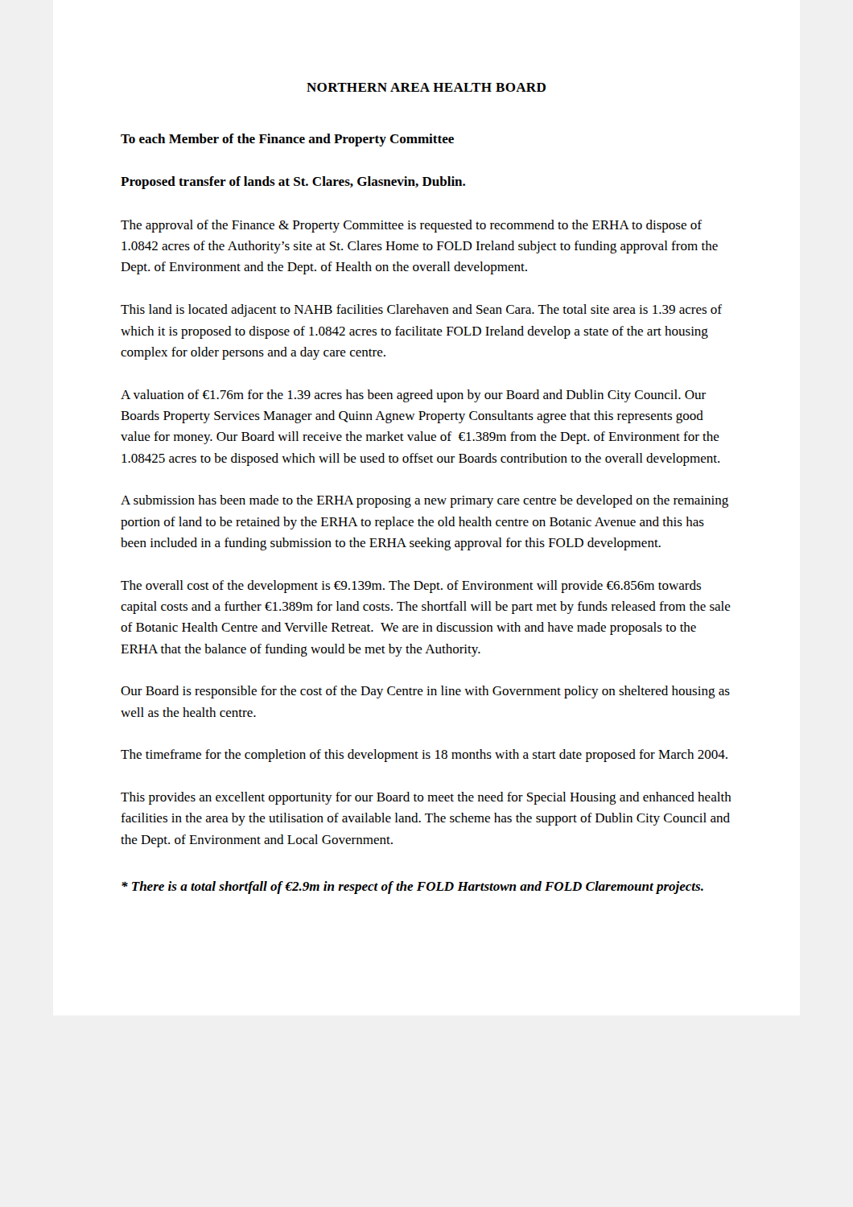NORTHERN AREA HEALTH BOARD
To each Member of the Finance and Property Committee
Proposed transfer of lands at St. Clares, Glasnevin, Dublin.
The approval of the Finance & Property Committee is requested to recommend to the ERHA to dispose of 1.0842 acres of the Authority’s site at St. Clares Home to FOLD Ireland subject to funding approval from the Dept. of Environment and the Dept. of Health on the overall development.
This land is located adjacent to NAHB facilities Clarehaven and Sean Cara. The total site area is 1.39 acres of which it is proposed to dispose of 1.0842 acres to facilitate FOLD Ireland develop a state of the art housing complex for older persons and a day care centre.
A valuation of €1.76m for the 1.39 acres has been agreed upon by our Board and Dublin City Council. Our Boards Property Services Manager and Quinn Agnew Property Consultants agree that this represents good value for money. Our Board will receive the market value of €1.389m from the Dept. of Environment for the 1.08425 acres to be disposed which will be used to offset our Boards contribution to the overall development.
A submission has been made to the ERHA proposing a new primary care centre be developed on the remaining portion of land to be retained by the ERHA to replace the old health centre on Botanic Avenue and this has been included in a funding submission to the ERHA seeking approval for this FOLD development.
The overall cost of the development is €9.139m. The Dept. of Environment will provide €6.856m towards capital costs and a further €1.389m for land costs. The shortfall will be part met by funds released from the sale of Botanic Health Centre and Verville Retreat. We are in discussion with and have made proposals to the ERHA that the balance of funding would be met by the Authority.
Our Board is responsible for the cost of the Day Centre in line with Government policy on sheltered housing as well as the health centre.
The timeframe for the completion of this development is 18 months with a start date proposed for March 2004.
This provides an excellent opportunity for our Board to meet the need for Special Housing and enhanced health facilities in the area by the utilisation of available land. The scheme has the support of Dublin City Council and the Dept. of Environment and Local Government.
* There is a total shortfall of €2.9m in respect of the FOLD Hartstown and FOLD Claremount projects.